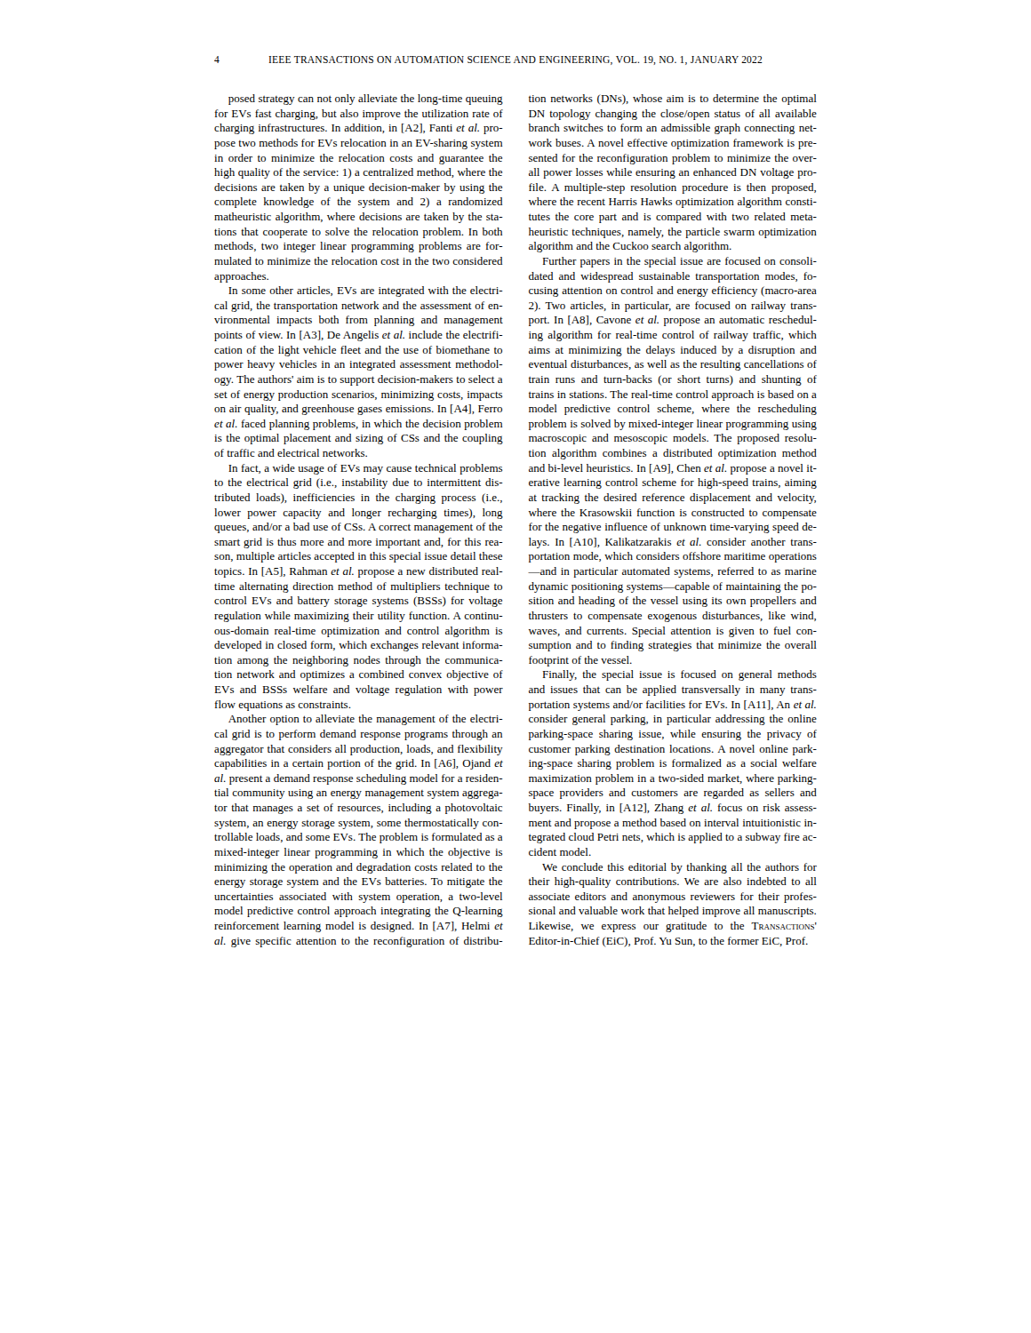4 IEEE TRANSACTIONS ON AUTOMATION SCIENCE AND ENGINEERING, VOL. 19, NO. 1, JANUARY 2022
posed strategy can not only alleviate the long-time queuing for EVs fast charging, but also improve the utilization rate of charging infrastructures. In addition, in [A2], Fanti et al. propose two methods for EVs relocation in an EV-sharing system in order to minimize the relocation costs and guarantee the high quality of the service: 1) a centralized method, where the decisions are taken by a unique decision-maker by using the complete knowledge of the system and 2) a randomized matheuristic algorithm, where decisions are taken by the stations that cooperate to solve the relocation problem. In both methods, two integer linear programming problems are formulated to minimize the relocation cost in the two considered approaches.
In some other articles, EVs are integrated with the electrical grid, the transportation network and the assessment of environmental impacts both from planning and management points of view. In [A3], De Angelis et al. include the electrification of the light vehicle fleet and the use of biomethane to power heavy vehicles in an integrated assessment methodology. The authors' aim is to support decision-makers to select a set of energy production scenarios, minimizing costs, impacts on air quality, and greenhouse gases emissions. In [A4], Ferro et al. faced planning problems, in which the decision problem is the optimal placement and sizing of CSs and the coupling of traffic and electrical networks.
In fact, a wide usage of EVs may cause technical problems to the electrical grid (i.e., instability due to intermittent distributed loads), inefficiencies in the charging process (i.e., lower power capacity and longer recharging times), long queues, and/or a bad use of CSs. A correct management of the smart grid is thus more and more important and, for this reason, multiple articles accepted in this special issue detail these topics. In [A5], Rahman et al. propose a new distributed real-time alternating direction method of multipliers technique to control EVs and battery storage systems (BSSs) for voltage regulation while maximizing their utility function. A continuous-domain real-time optimization and control algorithm is developed in closed form, which exchanges relevant information among the neighboring nodes through the communication network and optimizes a combined convex objective of EVs and BSSs welfare and voltage regulation with power flow equations as constraints.
Another option to alleviate the management of the electrical grid is to perform demand response programs through an aggregator that considers all production, loads, and flexibility capabilities in a certain portion of the grid. In [A6], Ojand et al. present a demand response scheduling model for a residential community using an energy management system aggregator that manages a set of resources, including a photovoltaic system, an energy storage system, some thermostatically controllable loads, and some EVs. The problem is formulated as a mixed-integer linear programming in which the objective is minimizing the operation and degradation costs related to the energy storage system and the EVs batteries. To mitigate the uncertainties associated with system operation, a two-level model predictive control approach integrating the Q-learning reinforcement learning model is designed. In [A7], Helmi et al. give specific attention to the reconfiguration of distribution networks (DNs), whose aim is to determine the optimal DN topology changing the close/open status of all available branch switches to form an admissible graph connecting network buses. A novel effective optimization framework is presented for the reconfiguration problem to minimize the overall power losses while ensuring an enhanced DN voltage profile. A multiple-step resolution procedure is then proposed, where the recent Harris Hawks optimization algorithm constitutes the core part and is compared with two related metaheuristic techniques, namely, the particle swarm optimization algorithm and the Cuckoo search algorithm.
Further papers in the special issue are focused on consolidated and widespread sustainable transportation modes, focusing attention on control and energy efficiency (macro-area 2). Two articles, in particular, are focused on railway transport. In [A8], Cavone et al. propose an automatic rescheduling algorithm for real-time control of railway traffic, which aims at minimizing the delays induced by a disruption and eventual disturbances, as well as the resulting cancellations of train runs and turn-backs (or short turns) and shunting of trains in stations. The real-time control approach is based on a model predictive control scheme, where the rescheduling problem is solved by mixed-integer linear programming using macroscopic and mesoscopic models. The proposed resolution algorithm combines a distributed optimization method and bi-level heuristics. In [A9], Chen et al. propose a novel iterative learning control scheme for high-speed trains, aiming at tracking the desired reference displacement and velocity, where the Krasowskii function is constructed to compensate for the negative influence of unknown time-varying speed delays. In [A10], Kalikatzarakis et al. consider another transportation mode, which considers offshore maritime operations—and in particular automated systems, referred to as marine dynamic positioning systems—capable of maintaining the position and heading of the vessel using its own propellers and thrusters to compensate exogenous disturbances, like wind, waves, and currents. Special attention is given to fuel consumption and to finding strategies that minimize the overall footprint of the vessel.
Finally, the special issue is focused on general methods and issues that can be applied transversally in many transportation systems and/or facilities for EVs. In [A11], An et al. consider general parking, in particular addressing the online parking-space sharing issue, while ensuring the privacy of customer parking destination locations. A novel online parking-space sharing problem is formalized as a social welfare maximization problem in a two-sided market, where parking-space providers and customers are regarded as sellers and buyers. Finally, in [A12], Zhang et al. focus on risk assessment and propose a method based on interval intuitionistic integrated cloud Petri nets, which is applied to a subway fire accident model.
We conclude this editorial by thanking all the authors for their high-quality contributions. We are also indebted to all associate editors and anonymous reviewers for their professional and valuable work that helped improve all manuscripts. Likewise, we express our gratitude to the Transactions' Editor-in-Chief (EiC), Prof. Yu Sun, to the former EiC, Prof.